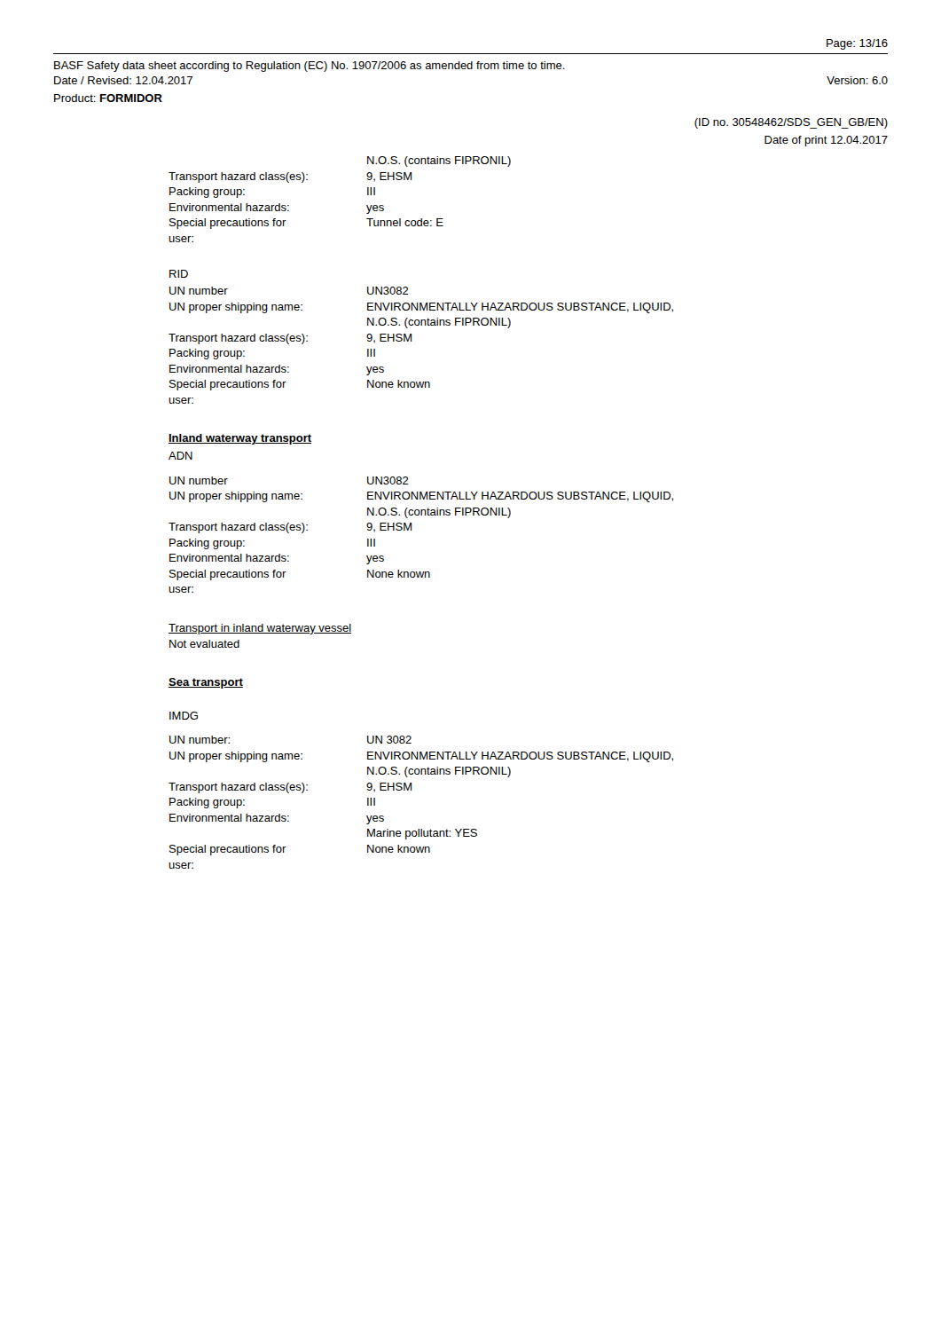Page: 13/16
BASF Safety data sheet according to Regulation (EC) No. 1907/2006 as amended from time to time.
Date / Revised: 12.04.2017
Version: 6.0
Product: FORMIDOR
(ID no. 30548462/SDS_GEN_GB/EN)
Date of print 12.04.2017
| | N.O.S. (contains FIPRONIL) |
| Transport hazard class(es): | 9, EHSM |
| Packing group: | III |
| Environmental hazards: | yes |
| Special precautions for user: | Tunnel code: E |
RID
| UN number | UN3082 |
| UN proper shipping name: | ENVIRONMENTALLY HAZARDOUS SUBSTANCE, LIQUID, N.O.S. (contains FIPRONIL) |
| Transport hazard class(es): | 9, EHSM |
| Packing group: | III |
| Environmental hazards: | yes |
| Special precautions for user: | None known |
Inland waterway transport
ADN
| UN number | UN3082 |
| UN proper shipping name: | ENVIRONMENTALLY HAZARDOUS SUBSTANCE, LIQUID, N.O.S. (contains FIPRONIL) |
| Transport hazard class(es): | 9, EHSM |
| Packing group: | III |
| Environmental hazards: | yes |
| Special precautions for user: | None known |
Transport in inland waterway vessel
Not evaluated
Sea transport
IMDG
| UN number: | UN 3082 |
| UN proper shipping name: | ENVIRONMENTALLY HAZARDOUS SUBSTANCE, LIQUID, N.O.S. (contains FIPRONIL) |
| Transport hazard class(es): | 9, EHSM |
| Packing group: | III |
| Environmental hazards: | yes Marine pollutant: YES |
| Special precautions for user: | None known |